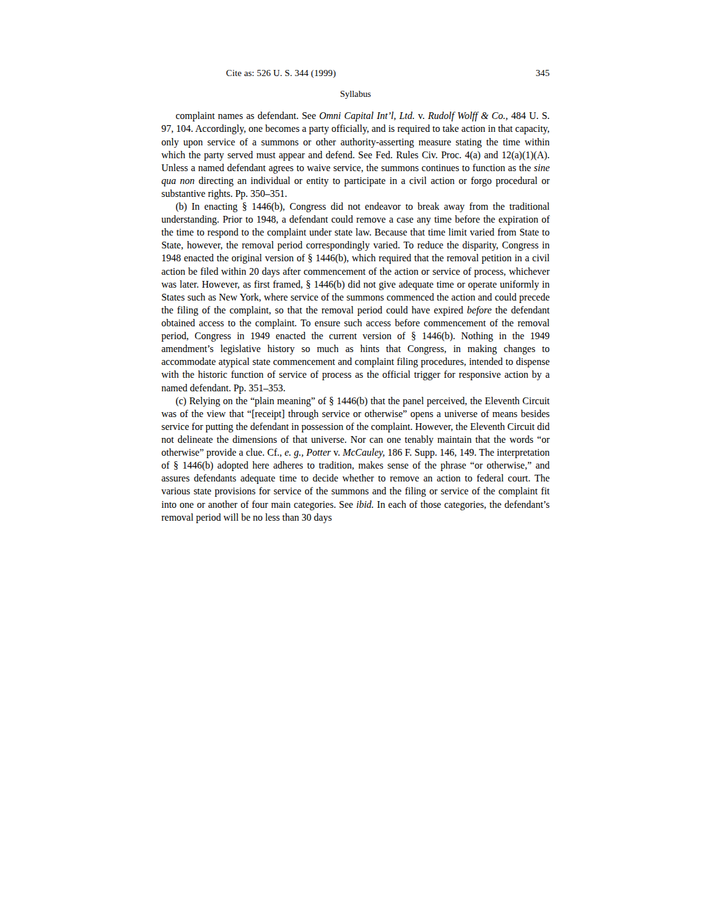Cite as: 526 U. S. 344 (1999) 345
Syllabus
complaint names as defendant. See Omni Capital Int’l, Ltd. v. Rudolf Wolff & Co., 484 U. S. 97, 104. Accordingly, one becomes a party officially, and is required to take action in that capacity, only upon service of a summons or other authority-asserting measure stating the time within which the party served must appear and defend. See Fed. Rules Civ. Proc. 4(a) and 12(a)(1)(A). Unless a named defendant agrees to waive service, the summons continues to function as the sine qua non directing an individual or entity to participate in a civil action or forgo procedural or substantive rights. Pp. 350–351.
(b) In enacting § 1446(b), Congress did not endeavor to break away from the traditional understanding. Prior to 1948, a defendant could remove a case any time before the expiration of the time to respond to the complaint under state law. Because that time limit varied from State to State, however, the removal period correspondingly varied. To reduce the disparity, Congress in 1948 enacted the original version of § 1446(b), which required that the removal petition in a civil action be filed within 20 days after commencement of the action or service of process, whichever was later. However, as first framed, § 1446(b) did not give adequate time or operate uniformly in States such as New York, where service of the summons commenced the action and could precede the filing of the complaint, so that the removal period could have expired before the defendant obtained access to the complaint. To ensure such access before commencement of the removal period, Congress in 1949 enacted the current version of § 1446(b). Nothing in the 1949 amendment’s legislative history so much as hints that Congress, in making changes to accommodate atypical state commencement and complaint filing procedures, intended to dispense with the historic function of service of process as the official trigger for responsive action by a named defendant. Pp. 351–353.
(c) Relying on the “plain meaning” of § 1446(b) that the panel perceived, the Eleventh Circuit was of the view that “[receipt] through service or otherwise” opens a universe of means besides service for putting the defendant in possession of the complaint. However, the Eleventh Circuit did not delineate the dimensions of that universe. Nor can one tenably maintain that the words “or otherwise” provide a clue. Cf., e. g., Potter v. McCauley, 186 F. Supp. 146, 149. The interpretation of § 1446(b) adopted here adheres to tradition, makes sense of the phrase “or otherwise,” and assures defendants adequate time to decide whether to remove an action to federal court. The various state provisions for service of the summons and the filing or service of the complaint fit into one or another of four main categories. See ibid. In each of those categories, the defendant’s removal period will be no less than 30 days